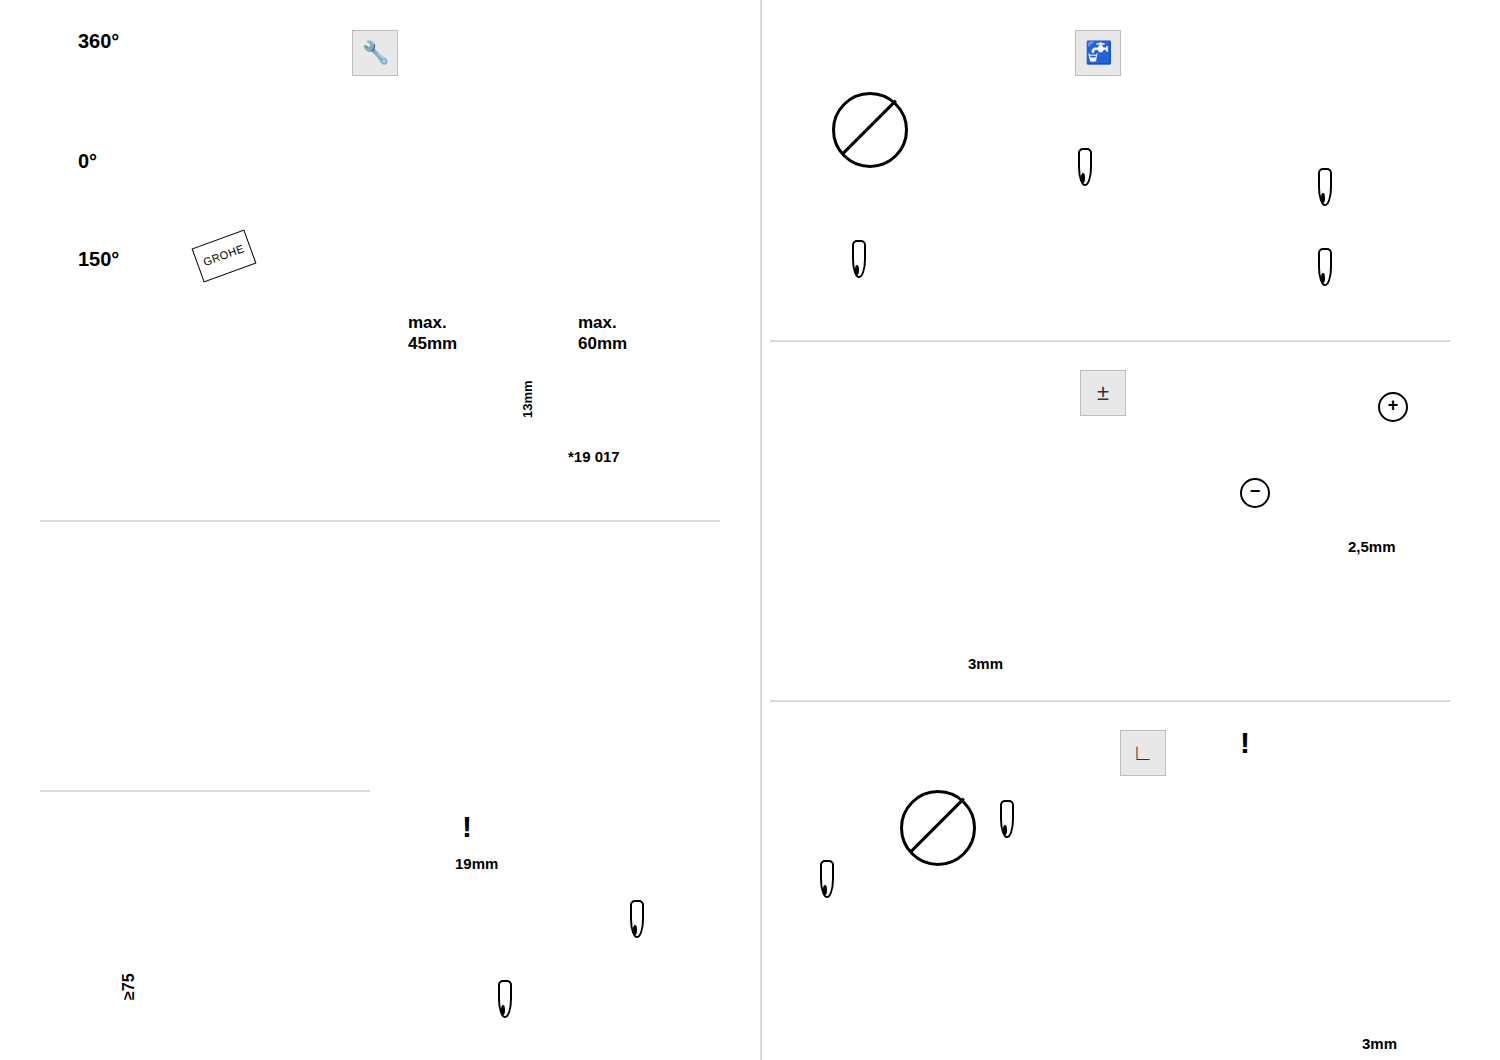🔧
360°
0°
150°
GROHE
max.
45mm
max.
60mm
13mm
*19 017
!
19mm
≥75
🚰
±
+
−
2,5mm
3mm
∟
!
3mm